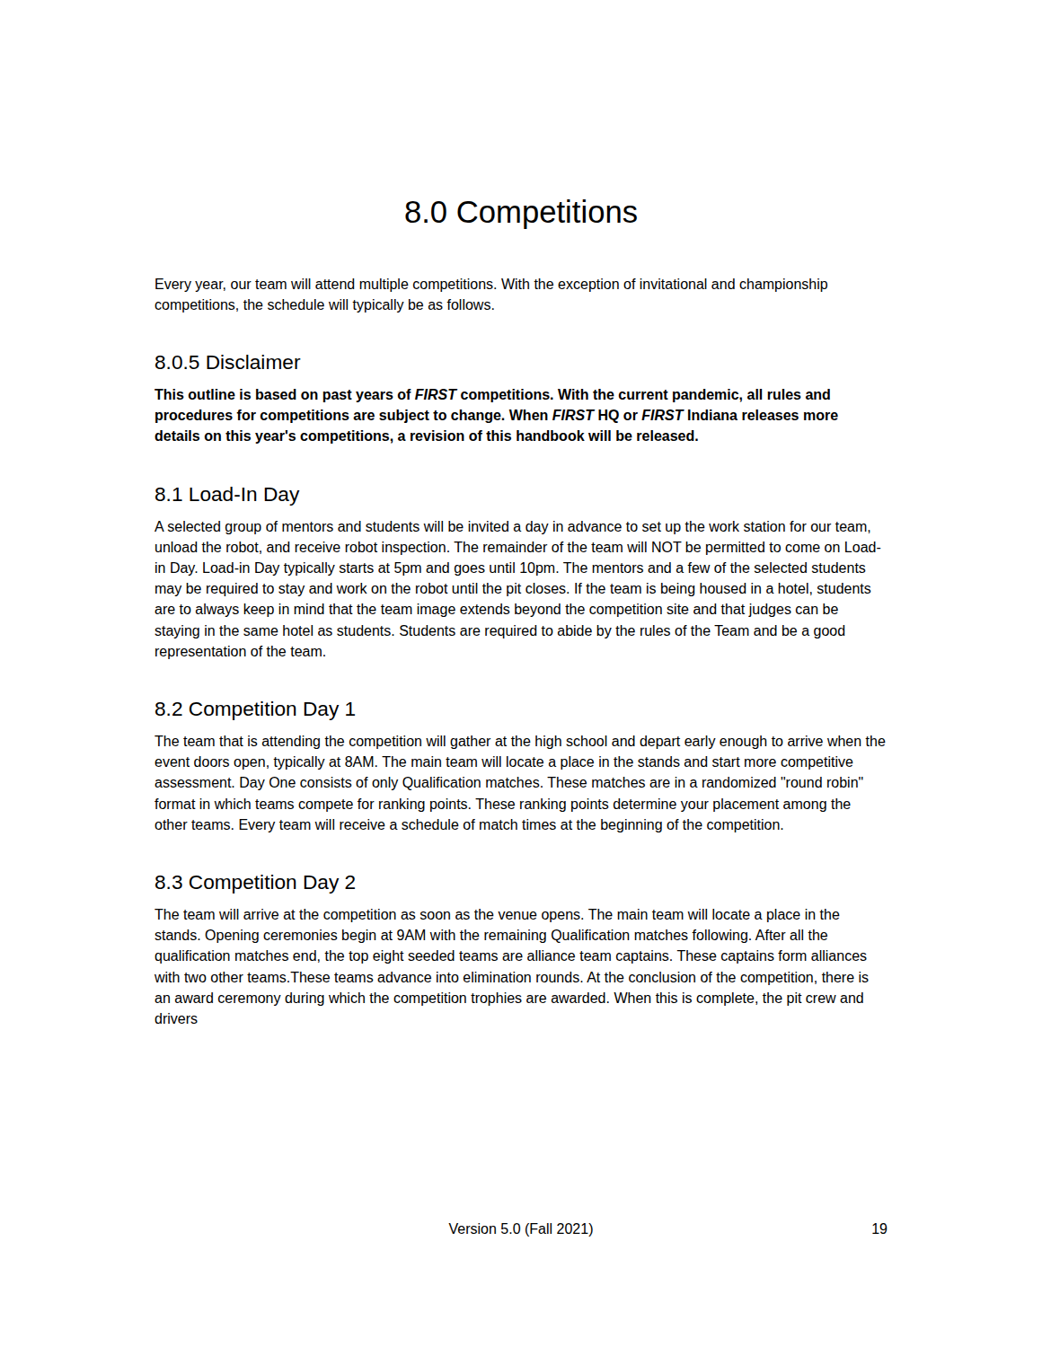8.0 Competitions
Every year, our team will attend multiple competitions. With the exception of invitational and championship competitions, the schedule will typically be as follows.
8.0.5 Disclaimer
This outline is based on past years of FIRST competitions. With the current pandemic, all rules and procedures for competitions are subject to change. When FIRST HQ or FIRST Indiana releases more details on this year's competitions, a revision of this handbook will be released.
8.1 Load-In Day
A selected group of mentors and students will be invited a day in advance to set up the work station for our team, unload the robot, and receive robot inspection. The remainder of the team will NOT be permitted to come on Load-in Day. Load-in Day typically starts at 5pm and goes until 10pm. The mentors and a few of the selected students may be required to stay and work on the robot until the pit closes. If the team is being housed in a hotel, students are to always keep in mind that the team image extends beyond the competition site and that judges can be staying in the same hotel as students. Students are required to abide by the rules of the Team and be a good representation of the team.
8.2 Competition Day 1
The team that is attending the competition will gather at the high school and depart early enough to arrive when the event doors open, typically at 8AM. The main team will locate a place in the stands and start more competitive assessment. Day One consists of only Qualification matches. These matches are in a randomized "round robin" format in which teams compete for ranking points. These ranking points determine your placement among the other teams. Every team will receive a schedule of match times at the beginning of the competition.
8.3 Competition Day 2
The team will arrive at the competition as soon as the venue opens. The main team will locate a place in the stands. Opening ceremonies begin at 9AM with the remaining Qualification matches following. After all the qualification matches end, the top eight seeded teams are alliance team captains. These captains form alliances with two other teams.These teams advance into elimination rounds. At the conclusion of the competition, there is an award ceremony during which the competition trophies are awarded. When this is complete, the pit crew and drivers
Version 5.0 (Fall 2021) 19